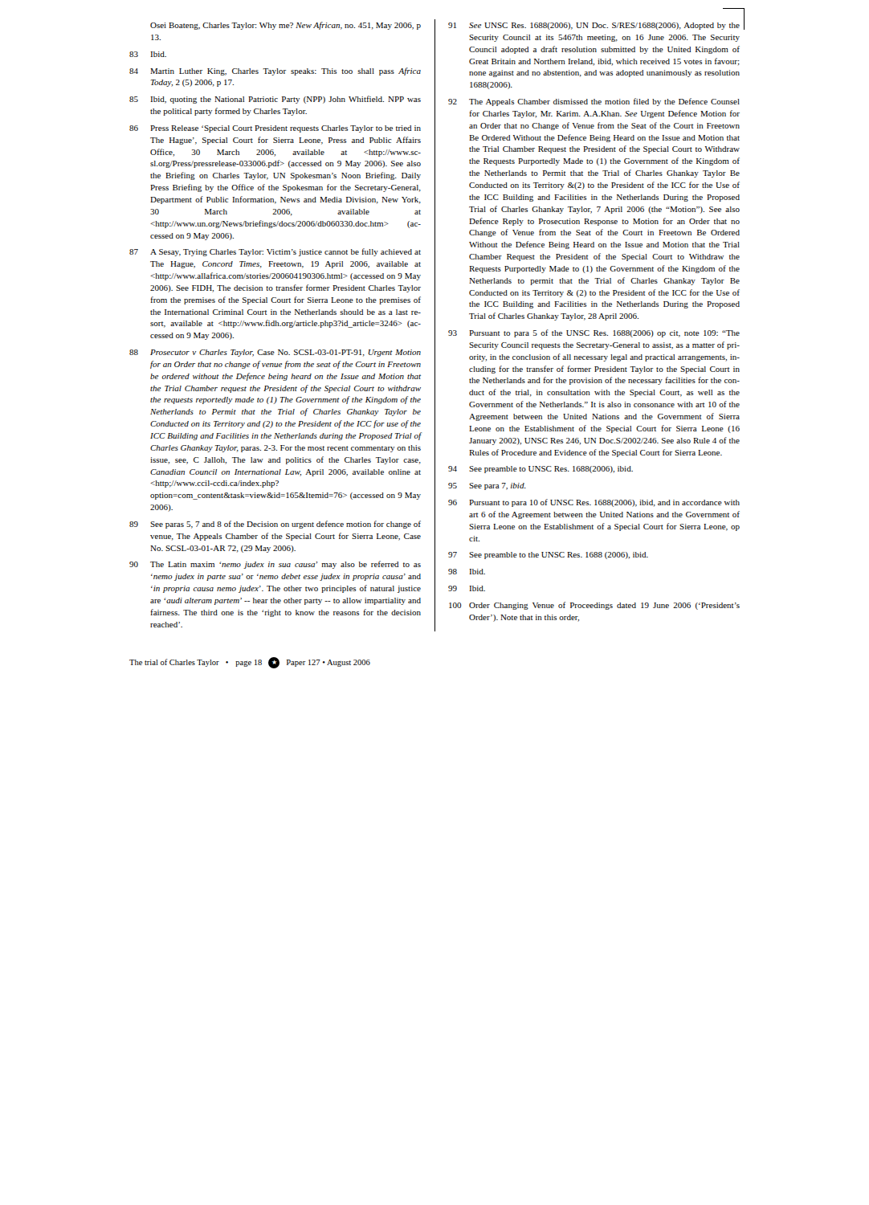Osei Boateng, Charles Taylor: Why me? New African, no. 451, May 2006, p 13.
83 Ibid.
84 Martin Luther King, Charles Taylor speaks: This too shall pass Africa Today, 2 (5) 2006, p 17.
85 Ibid, quoting the National Patriotic Party (NPP) John Whitfield. NPP was the political party formed by Charles Taylor.
86 Press Release ‘Special Court President requests Charles Taylor to be tried in The Hague’, Special Court for Sierra Leone, Press and Public Affairs Office, 30 March 2006, available at <http://www.sc-sl.org/Press/pressrelease-033006.pdf> (accessed on 9 May 2006). See also the Briefing on Charles Taylor, UN Spokesman’s Noon Briefing. Daily Press Briefing by the Office of the Spokesman for the Secretary-General, Department of Public Information, News and Media Division, New York, 30 March 2006, available at <http://www.un.org/News/briefings/docs/2006/db060330.doc.htm> (accessed on 9 May 2006).
87 A Sesay, Trying Charles Taylor: Victim’s justice cannot be fully achieved at The Hague, Concord Times, Freetown, 19 April 2006, available at <http://www.allafrica.com/stories/200604190306.html> (accessed on 9 May 2006). See FIDH, The decision to transfer former President Charles Taylor from the premises of the Special Court for Sierra Leone to the premises of the International Criminal Court in the Netherlands should be as a last resort, available at <http://www.fidh.org/article.php3?id_article=3246> (accessed on 9 May 2006).
88 Prosecutor v Charles Taylor, Case No. SCSL-03-01-PT-91, Urgent Motion for an Order that no change of venue from the seat of the Court in Freetown be ordered without the Defence being heard on the Issue and Motion that the Trial Chamber request the President of the Special Court to withdraw the requests reportedly made to (1) The Government of the Kingdom of the Netherlands to Permit that the Trial of Charles Ghankay Taylor be Conducted on its Territory and (2) to the President of the ICC for use of the ICC Building and Facilities in the Netherlands during the Proposed Trial of Charles Ghankay Taylor, paras. 2-3. For the most recent commentary on this issue, see, C Jalloh, The law and politics of the Charles Taylor case, Canadian Council on International Law, April 2006, available online at <http;//www.ccil-ccdi.ca/index.php?option=com_content&task=view&id=165&Itemid=76> (accessed on 9 May 2006).
89 See paras 5, 7 and 8 of the Decision on urgent defence motion for change of venue, The Appeals Chamber of the Special Court for Sierra Leone, Case No. SCSL-03-01-AR 72, (29 May 2006).
90 The Latin maxim ‘nemo judex in sua causa’ may also be referred to as ‘nemo judex in parte sua’ or ‘nemo debet esse judex in propria causa’ and ‘in propria causa nemo judex’. The other two principles of natural justice are ‘audi alteram partem’ -- hear the other party -- to allow impartiality and fairness. The third one is the ‘right to know the reasons for the decision reached’.
91 See UNSC Res. 1688(2006), UN Doc. S/RES/1688(2006), Adopted by the Security Council at its 5467th meeting, on 16 June 2006. The Security Council adopted a draft resolution submitted by the United Kingdom of Great Britain and Northern Ireland, ibid, which received 15 votes in favour; none against and no abstention, and was adopted unanimously as resolution 1688(2006).
92 The Appeals Chamber dismissed the motion filed by the Defence Counsel for Charles Taylor, Mr. Karim. A.A.Khan. See Urgent Defence Motion for an Order that no Change of Venue from the Seat of the Court in Freetown Be Ordered Without the Defence Being Heard on the Issue and Motion that the Trial Chamber Request the President of the Special Court to Withdraw the Requests Purportedly Made to (1) the Government of the Kingdom of the Netherlands to Permit that the Trial of Charles Ghankay Taylor Be Conducted on its Territory &(2) to the President of the ICC for the Use of the ICC Building and Facilities in the Netherlands During the Proposed Trial of Charles Ghankay Taylor, 7 April 2006 (the “Motion”). See also Defence Reply to Prosecution Response to Motion for an Order that no Change of Venue from the Seat of the Court in Freetown Be Ordered Without the Defence Being Heard on the Issue and Motion that the Trial Chamber Request the President of the Special Court to Withdraw the Requests Purportedly Made to (1) the Government of the Kingdom of the Netherlands to permit that the Trial of Charles Ghankay Taylor Be Conducted on its Territory & (2) to the President of the ICC for the Use of the ICC Building and Facilities in the Netherlands During the Proposed Trial of Charles Ghankay Taylor, 28 April 2006.
93 Pursuant to para 5 of the UNSC Res. 1688(2006) op cit, note 109: “The Security Council requests the Secretary-General to assist, as a matter of priority, in the conclusion of all necessary legal and practical arrangements, including for the transfer of former President Taylor to the Special Court in the Netherlands and for the provision of the necessary facilities for the conduct of the trial, in consultation with the Special Court, as well as the Government of the Netherlands.” It is also in consonance with art 10 of the Agreement between the United Nations and the Government of Sierra Leone on the Establishment of the Special Court for Sierra Leone (16 January 2002), UNSC Res 246, UN Doc.S/2002/246. See also Rule 4 of the Rules of Procedure and Evidence of the Special Court for Sierra Leone.
94 See preamble to UNSC Res. 1688(2006), ibid.
95 See para 7, ibid.
96 Pursuant to para 10 of UNSC Res. 1688(2006), ibid, and in accordance with art 6 of the Agreement between the United Nations and the Government of Sierra Leone on the Establishment of a Special Court for Sierra Leone, op cit.
97 See preamble to the UNSC Res. 1688 (2006), ibid.
98 Ibid.
99 Ibid.
100 Order Changing Venue of Proceedings dated 19 June 2006 (‘President’s Order’). Note that in this order,
The trial of Charles Taylor • page 18 ★ Paper 127 • August 2006